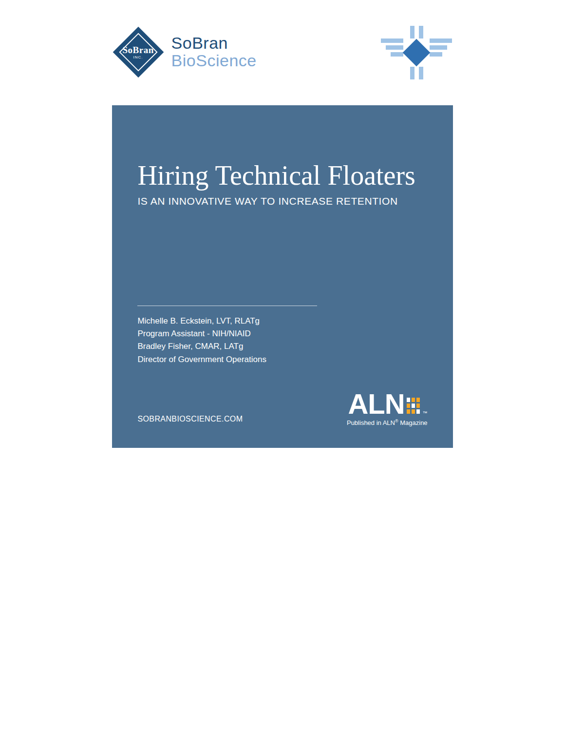SoBran INC.
SoBran BioScience
Hiring Technical Floaters
IS AN INNOVATIVE WAY TO INCREASE RETENTION
Michelle B. Eckstein, LVT, RLATg
Program Assistant - NIH/NIAID
Bradley Fisher, CMAR, LATg
Director of Government Operations
SOBRANBIOSCIENCE.COM
ALN ™
Published in ALN® Magazine